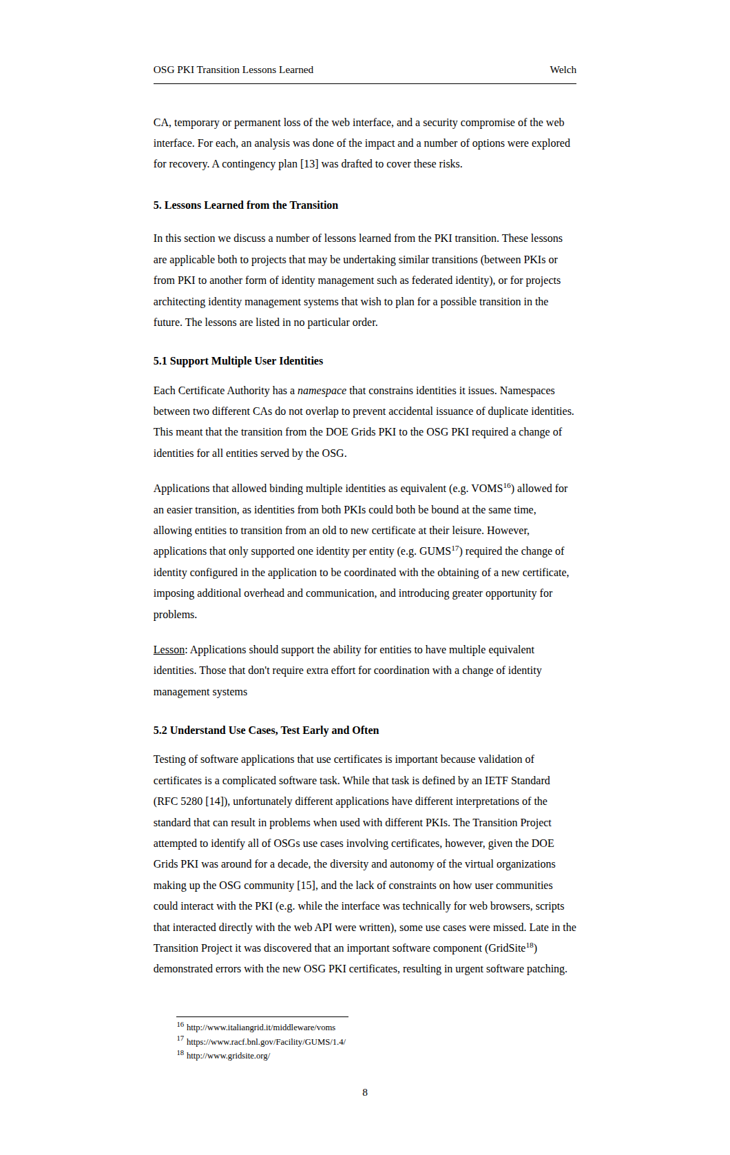OSG PKI Transition Lessons Learned Welch
CA, temporary or permanent loss of the web interface, and a security compromise of the web interface. For each, an analysis was done of the impact and a number of options were explored for recovery. A contingency plan [13] was drafted to cover these risks.
5. Lessons Learned from the Transition
In this section we discuss a number of lessons learned from the PKI transition. These lessons are applicable both to projects that may be undertaking similar transitions (between PKIs or from PKI to another form of identity management such as federated identity), or for projects architecting identity management systems that wish to plan for a possible transition in the future. The lessons are listed in no particular order.
5.1 Support Multiple User Identities
Each Certificate Authority has a namespace that constrains identities it issues. Namespaces between two different CAs do not overlap to prevent accidental issuance of duplicate identities. This meant that the transition from the DOE Grids PKI to the OSG PKI required a change of identities for all entities served by the OSG.
Applications that allowed binding multiple identities as equivalent (e.g. VOMS16) allowed for an easier transition, as identities from both PKIs could both be bound at the same time, allowing entities to transition from an old to new certificate at their leisure. However, applications that only supported one identity per entity (e.g. GUMS17) required the change of identity configured in the application to be coordinated with the obtaining of a new certificate, imposing additional overhead and communication, and introducing greater opportunity for problems.
Lesson: Applications should support the ability for entities to have multiple equivalent identities. Those that don't require extra effort for coordination with a change of identity management systems
5.2 Understand Use Cases, Test Early and Often
Testing of software applications that use certificates is important because validation of certificates is a complicated software task. While that task is defined by an IETF Standard (RFC 5280 [14]), unfortunately different applications have different interpretations of the standard that can result in problems when used with different PKIs. The Transition Project attempted to identify all of OSGs use cases involving certificates, however, given the DOE Grids PKI was around for a decade, the diversity and autonomy of the virtual organizations making up the OSG community [15], and the lack of constraints on how user communities could interact with the PKI (e.g. while the interface was technically for web browsers, scripts that interacted directly with the web API were written), some use cases were missed. Late in the Transition Project it was discovered that an important software component (GridSite18) demonstrated errors with the new OSG PKI certificates, resulting in urgent software patching.
16http://www.italiangrid.it/middleware/voms
17https://www.racf.bnl.gov/Facility/GUMS/1.4/
18http://www.gridsite.org/
8